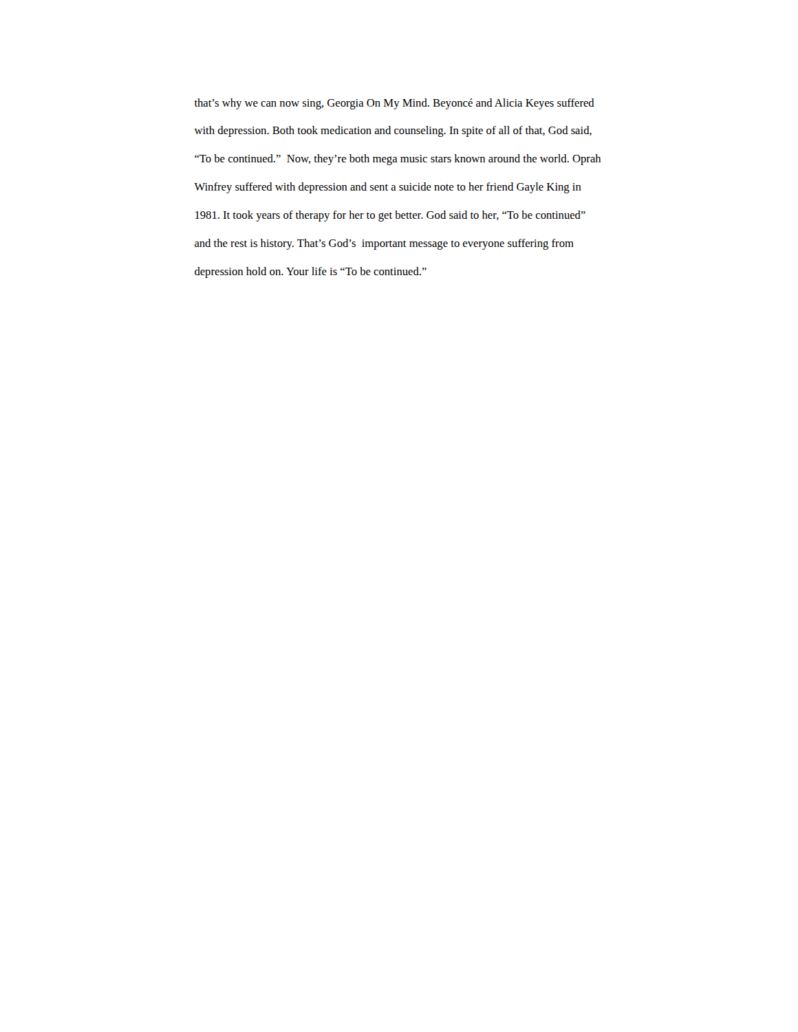that’s why we can now sing, Georgia On My Mind. Beyoncé and Alicia Keyes suffered with depression. Both took medication and counseling. In spite of all of that, God said, “To be continued.” Now, they’re both mega music stars known around the world. Oprah Winfrey suffered with depression and sent a suicide note to her friend Gayle King in 1981. It took years of therapy for her to get better. God said to her, “To be continued” and the rest is history. That’s God’s important message to everyone suffering from depression hold on. Your life is “To be continued.”